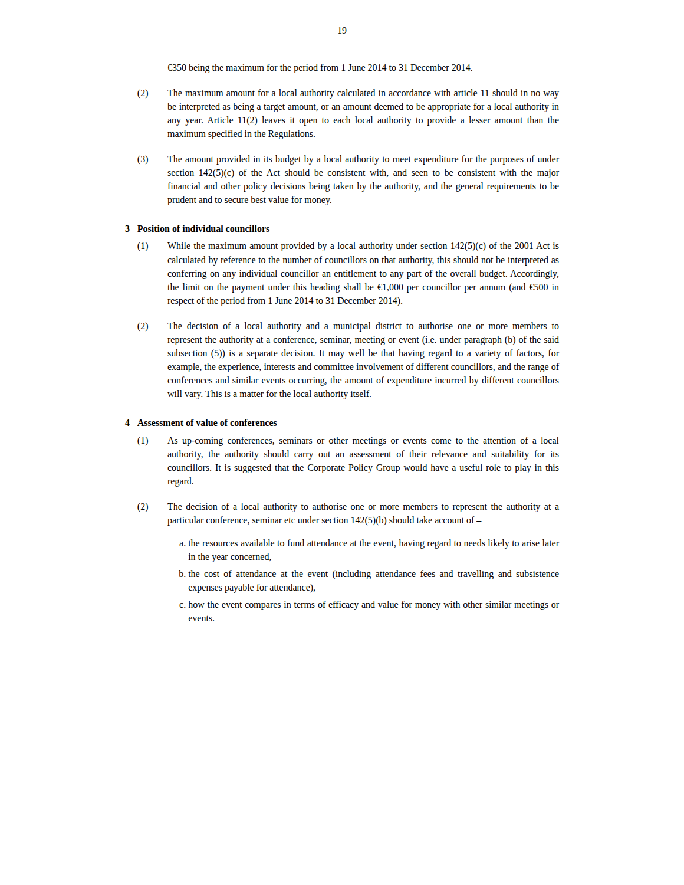19
€350 being the maximum for the period from 1 June 2014 to 31 December 2014.
(2)
The maximum amount for a local authority calculated in accordance with article 11 should in no way be interpreted as being a target amount, or an amount deemed to be appropriate for a local authority in any year. Article 11(2) leaves it open to each local authority to provide a lesser amount than the maximum specified in the Regulations.
(3)
The amount provided in its budget by a local authority to meet expenditure for the purposes of under section 142(5)(c) of the Act should be consistent with, and seen to be consistent with the major financial and other policy decisions being taken by the authority, and the general requirements to be prudent and to secure best value for money.
3 Position of individual councillors
(1)
While the maximum amount provided by a local authority under section 142(5)(c) of the 2001 Act is calculated by reference to the number of councillors on that authority, this should not be interpreted as conferring on any individual councillor an entitlement to any part of the overall budget. Accordingly, the limit on the payment under this heading shall be €1,000 per councillor per annum (and €500 in respect of the period from 1 June 2014 to 31 December 2014).
(2)
The decision of a local authority and a municipal district to authorise one or more members to represent the authority at a conference, seminar, meeting or event (i.e. under paragraph (b) of the said subsection (5)) is a separate decision. It may well be that having regard to a variety of factors, for example, the experience, interests and committee involvement of different councillors, and the range of conferences and similar events occurring, the amount of expenditure incurred by different councillors will vary. This is a matter for the local authority itself.
4 Assessment of value of conferences
(1)
As up-coming conferences, seminars or other meetings or events come to the attention of a local authority, the authority should carry out an assessment of their relevance and suitability for its councillors. It is suggested that the Corporate Policy Group would have a useful role to play in this regard.
(2)
The decision of a local authority to authorise one or more members to represent the authority at a particular conference, seminar etc under section 142(5)(b) should take account of –
the resources available to fund attendance at the event, having regard to needs likely to arise later in the year concerned,
the cost of attendance at the event (including attendance fees and travelling and subsistence expenses payable for attendance),
how the event compares in terms of efficacy and value for money with other similar meetings or events.